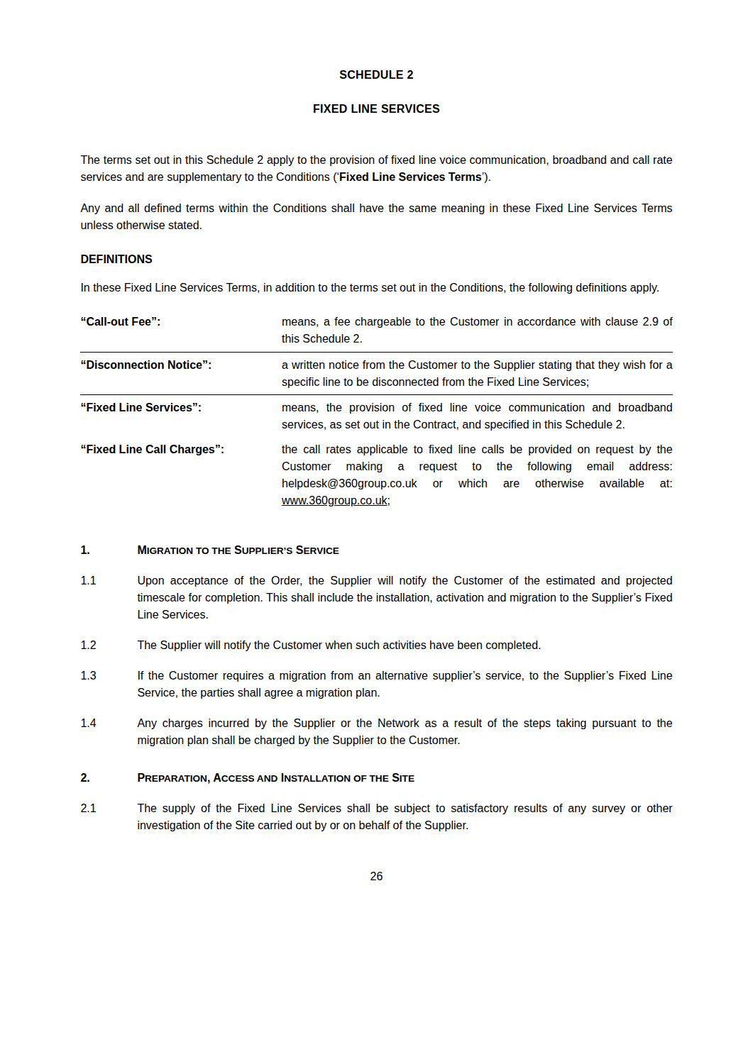SCHEDULE 2
FIXED LINE SERVICES
The terms set out in this Schedule 2 apply to the provision of fixed line voice communication, broadband and call rate services and are supplementary to the Conditions (‘Fixed Line Services Terms’).
Any and all defined terms within the Conditions shall have the same meaning in these Fixed Line Services Terms unless otherwise stated.
DEFINITIONS
In these Fixed Line Services Terms, in addition to the terms set out in the Conditions, the following definitions apply.
| “Call-out Fee”: | means, a fee chargeable to the Customer in accordance with clause 2.9 of this Schedule 2. |
| “Disconnection Notice”: | a written notice from the Customer to the Supplier stating that they wish for a specific line to be disconnected from the Fixed Line Services; |
| “Fixed Line Services”: | means, the provision of fixed line voice communication and broadband services, as set out in the Contract, and specified in this Schedule 2. |
| “Fixed Line Call Charges”: | the call rates applicable to fixed line calls be provided on request by the Customer making a request to the following email address: helpdesk@360group.co.uk or which are otherwise available at: www.360group.co.uk ; |
1. MIGRATION TO THE SUPPLIER’S SERVICE
1.1 Upon acceptance of the Order, the Supplier will notify the Customer of the estimated and projected timescale for completion. This shall include the installation, activation and migration to the Supplier’s Fixed Line Services.
1.2 The Supplier will notify the Customer when such activities have been completed.
1.3 If the Customer requires a migration from an alternative supplier’s service, to the Supplier’s Fixed Line Service, the parties shall agree a migration plan.
1.4 Any charges incurred by the Supplier or the Network as a result of the steps taking pursuant to the migration plan shall be charged by the Supplier to the Customer.
2. PREPARATION, ACCESS AND INSTALLATION OF THE SITE
2.1 The supply of the Fixed Line Services shall be subject to satisfactory results of any survey or other investigation of the Site carried out by or on behalf of the Supplier.
26